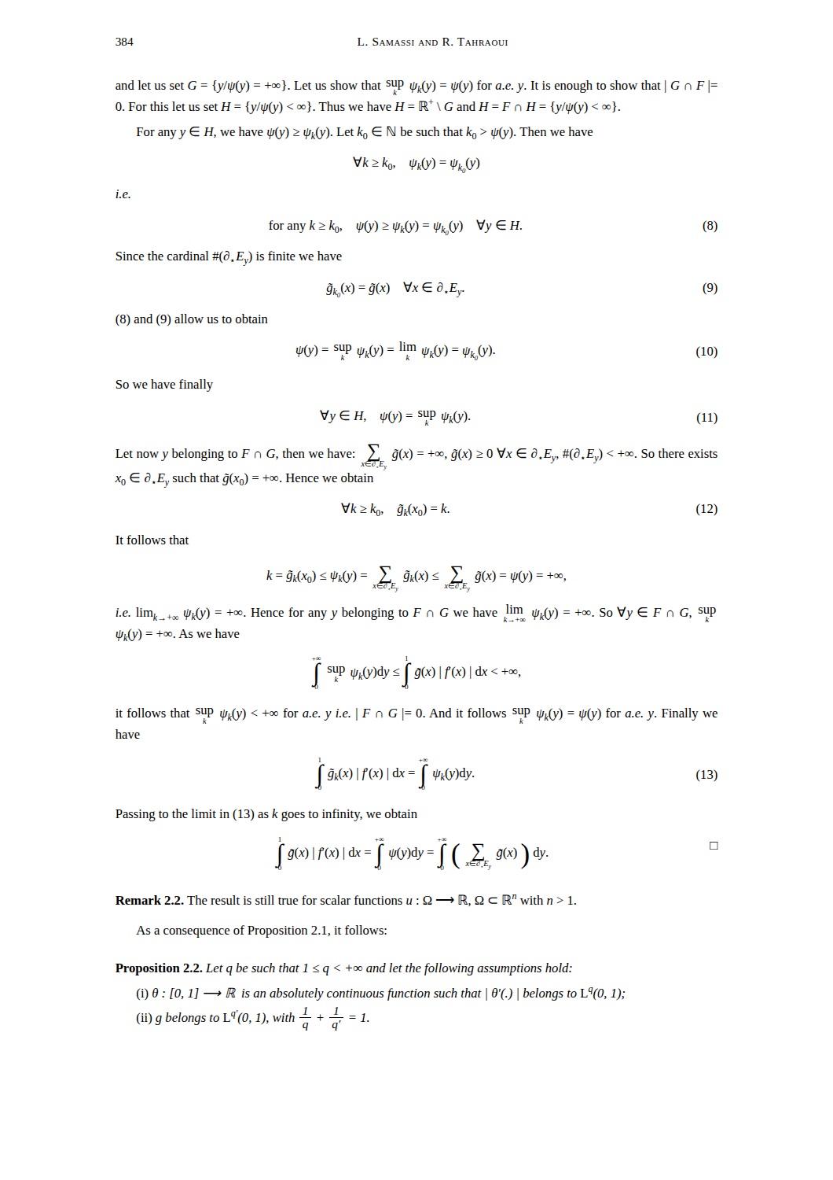384 L. Samassi and R. Tahraoui
and let us set G = {y/ψ(y) = +∞}. Let us show that sup k ψk(y) = ψ(y) for a.e. y. It is enough to show that | G ∩ F |= 0. For this let us set H = {y/ψ(y) < ∞}. Thus we have H = ℝ+ \ G and H = F ∩ H = {y/ψ(y) < ∞}.
For any y ∈ H, we have ψ(y) ≥ ψk(y). Let k0 ∈ ℕ be such that k0 > ψ(y). Then we have
∀k ≥ k0, ψk(y) = ψk0(y)
i.e.
for any k ≥ k0, ψ(y) ≥ ψk(y) = ψk0(y) ∀y ∈ H.
(8)
Since the cardinal #(∂⋆Ey) is finite we have
g̃k0(x) = g̃(x) ∀x ∈ ∂⋆Ey.
(9)
(8) and (9) allow us to obtain
ψ(y) = sup k ψk(y) = lim k ψk(y) = ψk0(y).
(10)
So we have finally
∀y ∈ H, ψ(y) = sup k ψk(y).
(11)
Let now y belonging to F ∩ G, then we have: ∑x∈∂⋆Ey g̃(x) = +∞, g̃(x) ≥ 0 ∀x ∈ ∂⋆Ey, #(∂⋆Ey) < +∞. So there exists x0 ∈ ∂⋆Ey such that g̃(x0) = +∞. Hence we obtain
∀k ≥ k0, g̃k(x0) = k.
(12)
It follows that
k = g̃k(x0) ≤ ψk(y) = ∑x∈∂⋆Ey g̃k(x) ≤ ∑x∈∂⋆Ey g̃(x) = ψ(y) = +∞,
i.e. limk→+∞ ψk(y) = +∞. Hence for any y belonging to F ∩ G we have lim k→+∞ ψk(y) = +∞. So ∀y ∈ F ∩ G, sup k ψk(y) = +∞. As we have
+∞∫0 sup k ψk(y)dy ≤ 1∫0 g̃(x) | f′(x) | dx < +∞,
it follows that sup k ψk(y) < +∞ for a.e. y i.e. | F ∩ G |= 0. And it follows sup k ψk(y) = ψ(y) for a.e. y. Finally we have
1∫0 g̃k(x) | f′(x) | dx = +∞∫0 ψk(y)dy.
(13)
Passing to the limit in (13) as k goes to infinity, we obtain
1∫0 g̃(x) | f′(x) | dx = +∞∫0 ψ(y)dy = +∞∫0 ( ∑x∈∂⋆Ey g̃(x) ) dy. □
Remark 2.2. The result is still true for scalar functions u : Ω ⟶ ℝ, Ω ⊂ ℝn with n > 1.
As a consequence of Proposition 2.1, it follows:
Proposition 2.2. Let q be such that 1 ≤ q < +∞ and let the following assumptions hold:
θ : [0, 1] ⟶ ℝ is an absolutely continuous function such that | θ′(.) | belongs to Lq(0, 1);
g belongs to Lq′(0, 1), with 1 q + 1 q′ = 1.